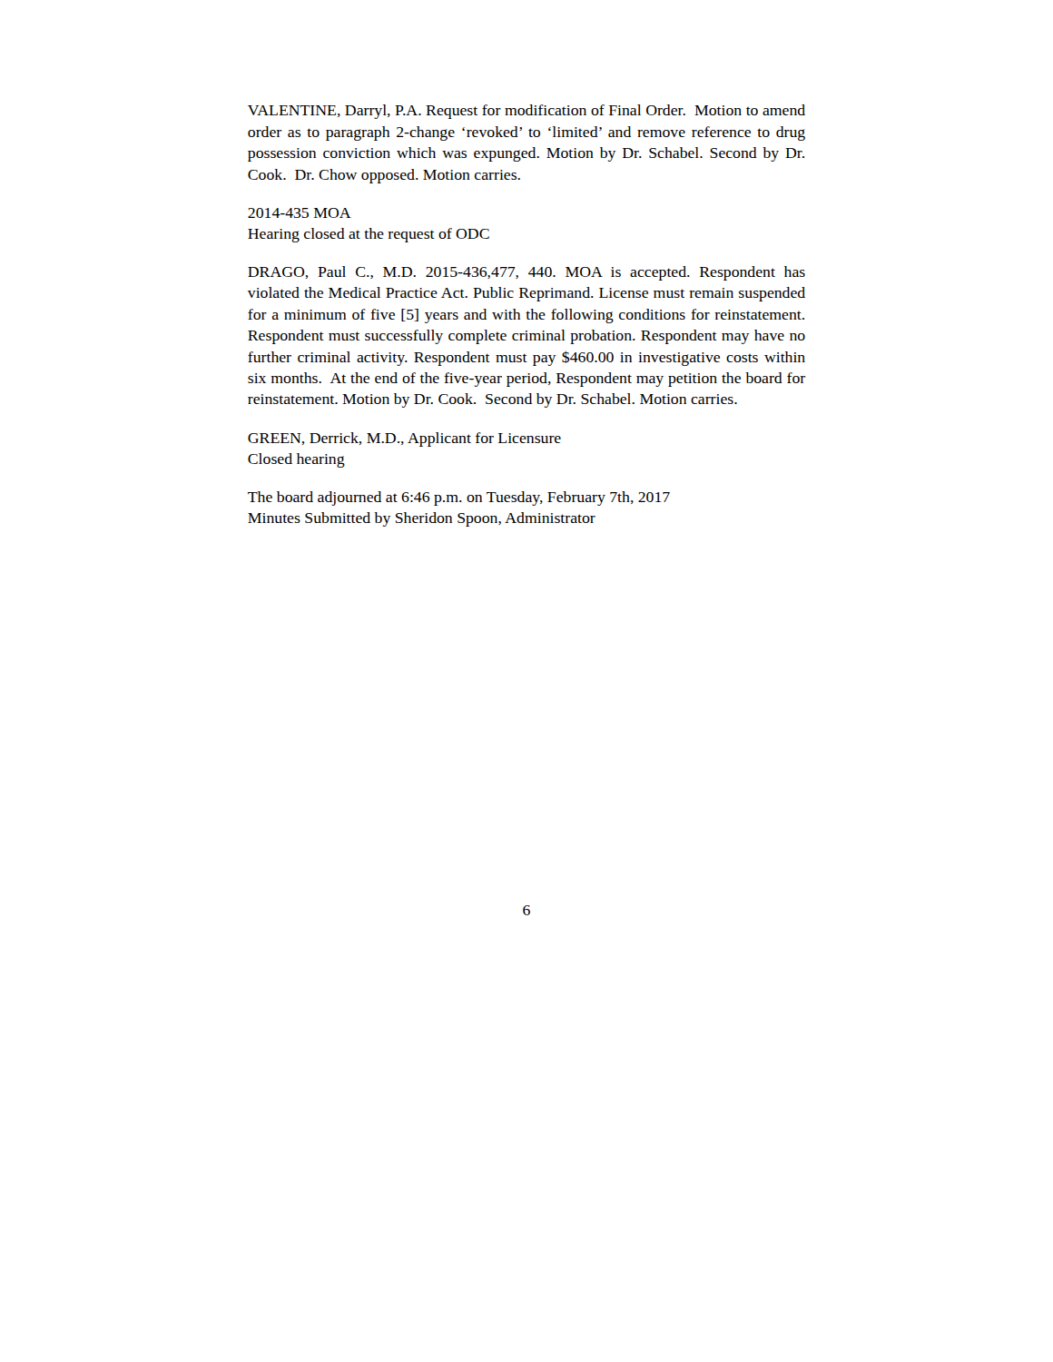VALENTINE, Darryl, P.A. Request for modification of Final Order. Motion to amend order as to paragraph 2-change ‘revoked’ to ‘limited’ and remove reference to drug possession conviction which was expunged. Motion by Dr. Schabel. Second by Dr. Cook. Dr. Chow opposed. Motion carries.
2014-435 MOA
Hearing closed at the request of ODC
DRAGO, Paul C., M.D. 2015-436,477, 440. MOA is accepted. Respondent has violated the Medical Practice Act. Public Reprimand. License must remain suspended for a minimum of five [5] years and with the following conditions for reinstatement. Respondent must successfully complete criminal probation. Respondent may have no further criminal activity. Respondent must pay $460.00 in investigative costs within six months. At the end of the five-year period, Respondent may petition the board for reinstatement. Motion by Dr. Cook. Second by Dr. Schabel. Motion carries.
GREEN, Derrick, M.D., Applicant for Licensure
Closed hearing
The board adjourned at 6:46 p.m. on Tuesday, February 7th, 2017
Minutes Submitted by Sheridon Spoon, Administrator
6